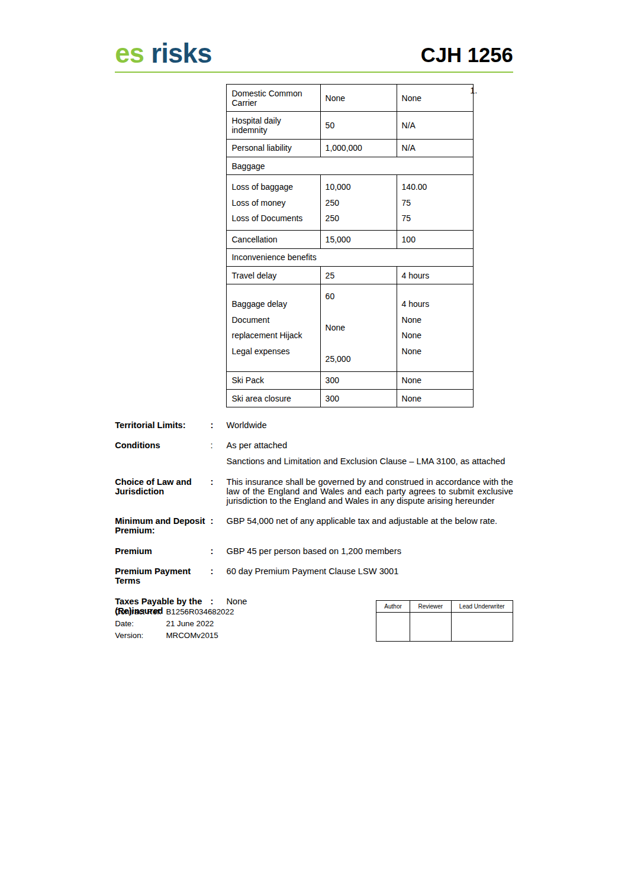es risks
CJH 1256
1.
| Domestic Common Carrier | None | None |
| Hospital daily indemnity | 50 | N/A |
| Personal liability | 1,000,000 | N/A |
| Baggage |
| Loss of baggage Loss of money Loss of Documents | 10,000 250 250 | 140.00 75 75 |
| Cancellation | 15,000 | 100 |
| Inconvenience benefits |
| Travel delay | 25 | 4 hours |
| Baggage delay Document replacement Hijack Legal expenses | 60 None 25,000 | 4 hours None None None |
| Ski Pack | 300 | None |
| Ski area closure | 300 | None |
Territorial Limits:
:
Worldwide
Conditions
:
As per attached
Sanctions and Limitation and Exclusion Clause – LMA 3100, as attached
Choice of Law and Jurisdiction
:
This insurance shall be governed by and construed in accordance with the law of the England and Wales and each party agrees to submit exclusive jurisdiction to the England and Wales in any dispute arising hereunder
Minimum and Deposit Premium:
:
GBP 54,000 net of any applicable tax and adjustable at the below rate.
Premium
:
GBP 45 per person based on 1,200 members
Premium Payment Terms
:
60 day Premium Payment Clause LSW 3001
Taxes Payable by the (Re)insured
:
None
Contract Ref: B1256R034682022
Date: 21 June 2022
Version: MRCOMv2015
| Author | Reviewer | Lead Underwriter |
| --- | --- | --- |